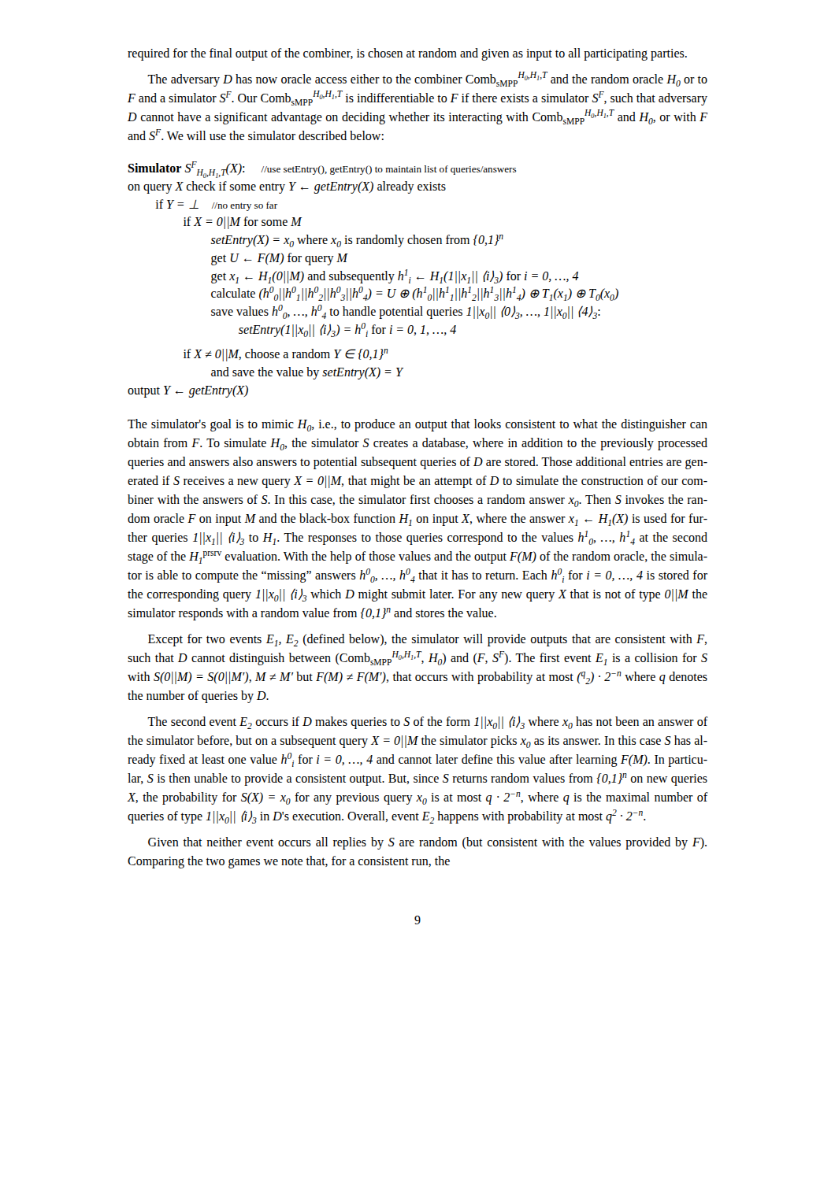required for the final output of the combiner, is chosen at random and given as input to all participating parties.
The adversary D has now oracle access either to the combiner CombsMPPH0,H1,T and the random oracle H0 or to F and a simulator SF. Our CombsMPPH0,H1,T is indifferentiable to F if there exists a simulator SF, such that adversary D cannot have a significant advantage on deciding whether its interacting with CombsMPPH0,H1,T and H0, or with F and SF. We will use the simulator described below:
Simulator SFH0,H1,T(X): //use setEntry(), getEntry() to maintain list of queries/answers on query X check if some entry Y ← getEntry(X) already exists if Y = ⊥ //no entry so far if X = 0||M for some M setEntry(X) = x0 where x0 is randomly chosen from {0,1}n get U ← F(M) for query M get x1 ← H1(0||M) and subsequently h1i ← H1(1||x1|| ⟨i⟩3) for i = 0, …, 4 calculate (h00||h01||h02||h03||h04) = U ⊕ (h10||h11||h12||h13||h14) ⊕ T1(x1) ⊕ T0(x0) save values h00, …, h04 to handle potential queries 1||x0|| ⟨0⟩3, …, 1||x0|| ⟨4⟩3: setEntry(1||x0|| ⟨i⟩3) = h0i for i = 0, 1, …, 4 if X ≠ 0||M, choose a random Y ∈ {0,1}n and save the value by setEntry(X) = Y output Y ← getEntry(X)
The simulator's goal is to mimic H0, i.e., to produce an output that looks consistent to what the distinguisher can obtain from F. To simulate H0, the simulator S creates a database, where in addition to the previously processed queries and answers also answers to potential subsequent queries of D are stored. Those additional entries are generated if S receives a new query X = 0||M, that might be an attempt of D to simulate the construction of our combiner with the answers of S. In this case, the simulator first chooses a random answer x0. Then S invokes the random oracle F on input M and the black-box function H1 on input X, where the answer x1 ← H1(X) is used for further queries 1||x1|| ⟨i⟩3 to H1. The responses to those queries correspond to the values h10, …, h14 at the second stage of the H1prsrv evaluation. With the help of those values and the output F(M) of the random oracle, the simulator is able to compute the “missing” answers h00, …, h04 that it has to return. Each h0i for i = 0, …, 4 is stored for the corresponding query 1||x0|| ⟨i⟩3 which D might submit later. For any new query X that is not of type 0||M the simulator responds with a random value from {0,1}n and stores the value.
Except for two events E1, E2 (defined below), the simulator will provide outputs that are consistent with F, such that D cannot distinguish between (CombsMPPH0,H1,T, H0) and (F, SF). The first event E1 is a collision for S with S(0||M) = S(0||M′), M ≠ M′ but F(M) ≠ F(M′), that occurs with probability at most (q2) · 2−n where q denotes the number of queries by D.
The second event E2 occurs if D makes queries to S of the form 1||x0|| ⟨i⟩3 where x0 has not been an answer of the simulator before, but on a subsequent query X = 0||M the simulator picks x0 as its answer. In this case S has already fixed at least one value h0i for i = 0, …, 4 and cannot later define this value after learning F(M). In particular, S is then unable to provide a consistent output. But, since S returns random values from {0,1}n on new queries X, the probability for S(X) = x0 for any previous query x0 is at most q · 2−n, where q is the maximal number of queries of type 1||x0|| ⟨i⟩3 in D's execution. Overall, event E2 happens with probability at most q2 · 2−n.
Given that neither event occurs all replies by S are random (but consistent with the values provided by F). Comparing the two games we note that, for a consistent run, the
9